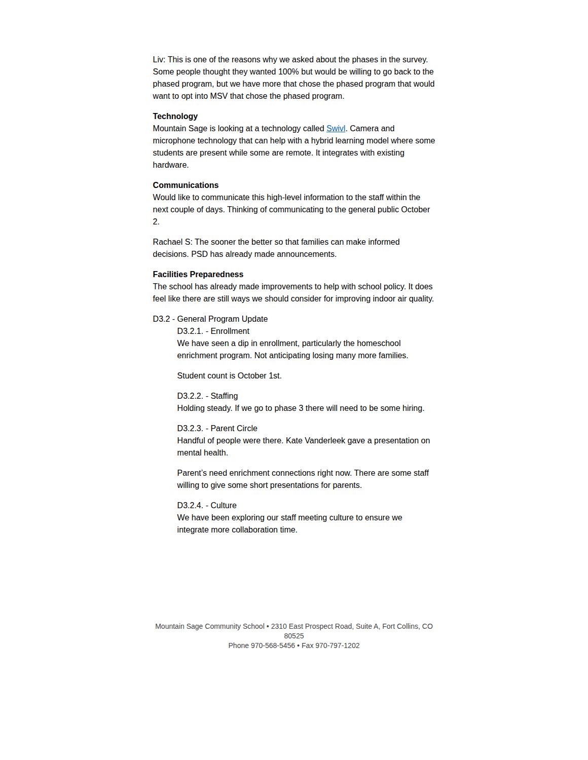Liv: This is one of the reasons why we asked about the phases in the survey. Some people thought they wanted 100% but would be willing to go back to the phased program, but we have more that chose the phased program that would want to opt into MSV that chose the phased program.
Technology
Mountain Sage is looking at a technology called Swivl. Camera and microphone technology that can help with a hybrid learning model where some students are present while some are remote. It integrates with existing hardware.
Communications
Would like to communicate this high-level information to the staff within the next couple of days. Thinking of communicating to the general public October 2.
Rachael S: The sooner the better so that families can make informed decisions. PSD has already made announcements.
Facilities Preparedness
The school has already made improvements to help with school policy. It does feel like there are still ways we should consider for improving indoor air quality.
D3.2 - General Program Update
D3.2.1. - Enrollment
We have seen a dip in enrollment, particularly the homeschool enrichment program. Not anticipating losing many more families.
Student count is October 1st.
D3.2.2. - Staffing
Holding steady. If we go to phase 3 there will need to be some hiring.
D3.2.3. - Parent Circle
Handful of people were there. Kate Vanderleek gave a presentation on mental health.
Parent’s need enrichment connections right now. There are some staff willing to give some short presentations for parents.
D3.2.4. - Culture
We have been exploring our staff meeting culture to ensure we integrate more collaboration time.
Mountain Sage Community School • 2310 East Prospect Road, Suite A, Fort Collins, CO 80525
Phone 970-568-5456 • Fax 970-797-1202